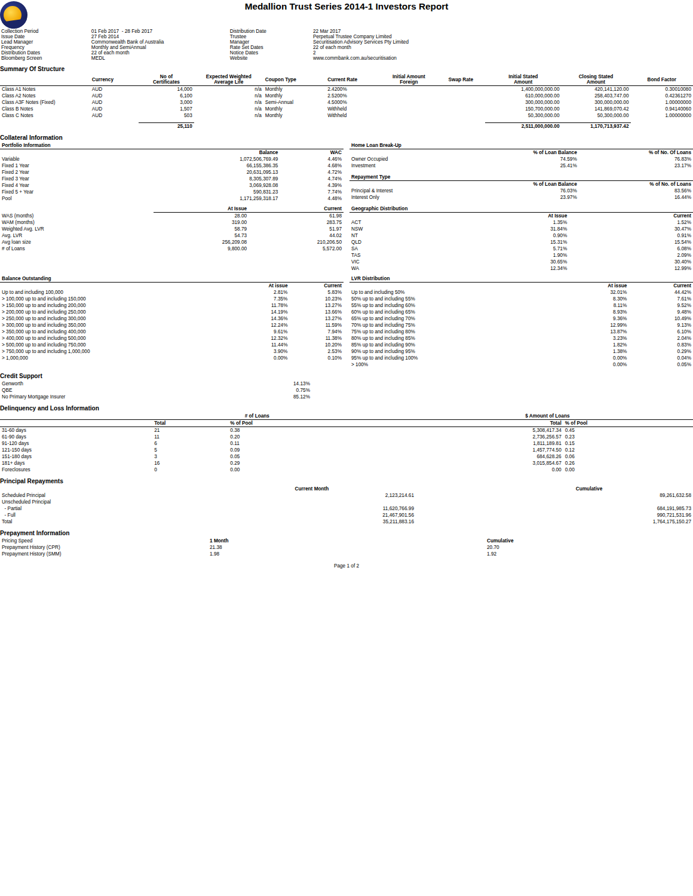Medallion Trust Series 2014-1 Investors Report
| Collection Period | 01 Feb 2017 - 28 Feb 2017 | Distribution Date | 22 Mar 2017 | | |
| Issue Date | 27 Feb 2014 | Trustee | Perpetual Trustee Company Limited | | |
| Lead Manager | Commonwealth Bank of Australia | Manager | Securitisation Advisory Services Pty Limited | | |
| Frequency | Monthly and SemiAnnual | Rate Set Dates | 22 of each month | | |
| Distribution Dates | 22 of each month | Notice Dates | 2 | | |
| Bloomberg Screen | MEDL | Website | www.commbank.com.au/securitisation | | |
Summary Of Structure
| | Currency | No of Certificates | Expected Weighted Average Life | Coupon Type | Current Rate | Initial Amount Foreign | Swap Rate | Initial Stated Amount | Closing Stated Amount | Bond Factor |
| --- | --- | --- | --- | --- | --- | --- | --- | --- | --- | --- |
| Class A1 Notes | AUD | 14,000 | n/a | Monthly | 2.4200% | | | 1,400,000,000.00 | 420,141,120.00 | 0.30010080 |
| Class A2 Notes | AUD | 6,100 | n/a | Monthly | 2.5200% | | | 610,000,000.00 | 258,403,747.00 | 0.42361270 |
| Class A3F Notes (Fixed) | AUD | 3,000 | n/a | Semi-Annual | 4.5000% | | | 300,000,000.00 | 300,000,000.00 | 1.00000000 |
| Class B Notes | AUD | 1,507 | n/a | Monthly | Withheld | | | 150,700,000.00 | 141,869,070.42 | 0.94140060 |
| Class C Notes | AUD | 503 | n/a | Monthly | Withheld | | | 50,300,000.00 | 50,300,000.00 | 1.00000000 |
| | | 25,110 | | 2,511,000,000.00 | 1,170,713,937.42 | |
Collateral Information
| Portfolio Information |
| --- |
| | Balance | WAC |
| Variable | 1,072,506,769.49 | 4.46% |
| Fixed 1 Year | 66,155,386.35 | 4.68% |
| Fixed 2 Year | 20,631,095.13 | 4.72% |
| Fixed 3 Year | 8,305,307.89 | 4.74% |
| Fixed 4 Year | 3,069,928.08 | 4.39% |
| Fixed 5 + Year | 590,831.23 | 7.74% |
| Pool | 1,171,259,318.17 | 4.48% |
| Home Loan Break-Up |
| --- |
| | % of Loan Balance | % of No. Of Loans |
| Owner Occupied | 74.59% | 76.83% |
| Investment | 25.41% | 23.17% |
| Repayment Type |
| | % of Loan Balance | % of No. of Loans |
| Principal & Interest | 76.03% | 83.56% |
| Interest Only | 23.97% | 16.44% |
| | At Issue | Current |
| WAS (months) | 28.00 | 61.98 |
| WAM (months) | 319.00 | 283.75 |
| Weighted Avg. LVR | 58.79 | 51.97 |
| Avg. LVR | 54.73 | 44.02 |
| Avg loan size | 256,209.08 | 210,206.50 |
| # of Loans | 9,800.00 | 5,572.00 |
| Geographic Distribution |
| --- |
| | At Issue | Current |
| ACT | 1.35% | 1.52% |
| NSW | 31.84% | 30.47% |
| NT | 0.90% | 0.91% |
| QLD | 15.31% | 15.54% |
| SA | 5.71% | 6.08% |
| TAS | 1.90% | 2.09% |
| VIC | 30.65% | 30.40% |
| WA | 12.34% | 12.99% |
| Balance Outstanding |
| --- |
| | At issue | Current |
| Up to and including 100,000 | 2.81% | 5.83% |
| > 100,000 up to and including 150,000 | 7.35% | 10.23% |
| > 150,000 up to and including 200,000 | 11.78% | 13.27% |
| > 200,000 up to and including 250,000 | 14.19% | 13.66% |
| > 250,000 up to and including 300,000 | 14.36% | 13.27% |
| > 300,000 up to and including 350,000 | 12.24% | 11.59% |
| > 350,000 up to and including 400,000 | 9.61% | 7.94% |
| > 400,000 up to and including 500,000 | 12.32% | 11.38% |
| > 500,000 up to and including 750,000 | 11.44% | 10.20% |
| > 750,000 up to and including 1,000,000 | 3.90% | 2.53% |
| > 1,000,000 | 0.00% | 0.10% |
| LVR Distribution |
| --- |
| | At issue | Current |
| Up to and including 50% | 32.01% | 44.42% |
| 50% up to and including 55% | 8.30% | 7.61% |
| 55% up to and including 60% | 8.11% | 9.52% |
| 60% up to and including 65% | 8.93% | 9.48% |
| 65% up to and including 70% | 9.36% | 10.49% |
| 70% up to and including 75% | 12.99% | 9.13% |
| 75% up to and including 80% | 13.87% | 6.10% |
| 80% up to and including 85% | 3.23% | 2.04% |
| 85% up to and including 90% | 1.82% | 0.83% |
| 90% up to and including 95% | 1.38% | 0.29% |
| 95% up to and including 100% | 0.00% | 0.04% |
| > 100% | 0.00% | 0.05% |
Credit Support
| Genworth | 14.13% |
| QBE | 0.75% |
| No Primary Mortgage Insurer | 85.12% |
Delinquency and Loss Information
| | # of Loans | | $ Amount of Loans |
| --- | --- | --- | --- |
| | Total | % of Pool | | Total | % of Pool |
| 31-60 days | 21 | 0.38 | | 5,308,417.34 | 0.45 |
| 61-90 days | 11 | 0.20 | | 2,736,256.57 | 0.23 |
| 91-120 days | 6 | 0.11 | | 1,811,189.81 | 0.15 |
| 121-150 days | 5 | 0.09 | | 1,457,774.50 | 0.12 |
| 151-180 days | 3 | 0.05 | | 684,628.26 | 0.06 |
| 181+ days | 16 | 0.29 | | 3,015,854.67 | 0.26 |
| Foreclosures | 0 | 0.00 | | 0.00 | 0.00 |
Principal Repayments
| | Current Month | | Cumulative |
| Scheduled Principal | 2,123,214.61 | | 89,261,632.58 |
| Unscheduled Principal | | | |
| - Partial | 11,620,766.99 | | 684,191,985.73 |
| - Full | 21,467,901.56 | | 990,721,531.96 |
| Total | 35,211,883.16 | | 1,764,175,150.27 |
Prepayment Information
| Pricing Speed | 1 Month | | Cumulative |
| Prepayment History (CPR) | 21.38 | | 20.70 |
| Prepayment History (SMM) | 1.98 | | 1.92 |
Page 1 of 2